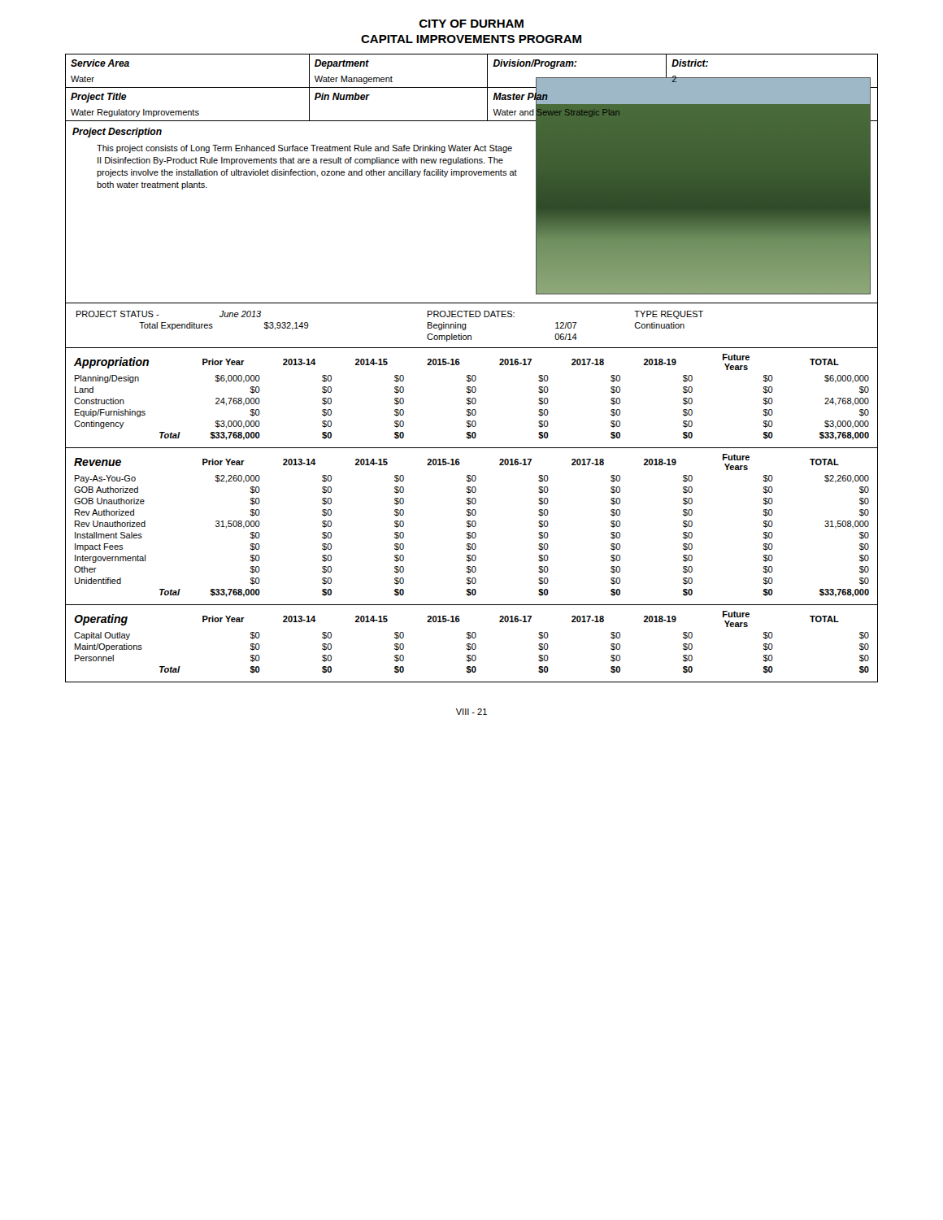CITY OF DURHAM
CAPITAL IMPROVEMENTS PROGRAM
| Service Area Water | Department Water Management | Division/Program: | District: 2 |
| Project Title Water Regulatory Improvements | Pin Number | Master Plan Water and Sewer Strategic Plan |
Project Description
This project consists of Long Term Enhanced Surface Treatment Rule and Safe Drinking Water Act Stage II Disinfection By-Product Rule Improvements that are a result of compliance with new regulations. The projects involve the installation of ultraviolet disinfection, ozone and other ancillary facility improvements at both water treatment plants.
| PROJECT STATUS - | June 2013 | | PROJECTED DATES: | | TYPE REQUEST | |
| Total Expenditures | $3,932,149 | | Beginning | 12/07 | Continuation | |
| | | | Completion | 06/14 | | |
| Appropriation | Prior Year | 2013-14 | 2014-15 | 2015-16 | 2016-17 | 2017-18 | 2018-19 | Future Years | TOTAL |
| --- | --- | --- | --- | --- | --- | --- | --- | --- | --- |
| Planning/Design | $6,000,000 | $0 | $0 | $0 | $0 | $0 | $0 | $0 | $6,000,000 |
| Land | $0 | $0 | $0 | $0 | $0 | $0 | $0 | $0 | $0 |
| Construction | 24,768,000 | $0 | $0 | $0 | $0 | $0 | $0 | $0 | 24,768,000 |
| Equip/Furnishings | $0 | $0 | $0 | $0 | $0 | $0 | $0 | $0 | $0 |
| Contingency | $3,000,000 | $0 | $0 | $0 | $0 | $0 | $0 | $0 | $3,000,000 |
| Total | $33,768,000 | $0 | $0 | $0 | $0 | $0 | $0 | $0 | $33,768,000 |
| Revenue | Prior Year | 2013-14 | 2014-15 | 2015-16 | 2016-17 | 2017-18 | 2018-19 | Future Years | TOTAL |
| --- | --- | --- | --- | --- | --- | --- | --- | --- | --- |
| Pay-As-You-Go | $2,260,000 | $0 | $0 | $0 | $0 | $0 | $0 | $0 | $2,260,000 |
| GOB Authorized | $0 | $0 | $0 | $0 | $0 | $0 | $0 | $0 | $0 |
| GOB Unauthorize | $0 | $0 | $0 | $0 | $0 | $0 | $0 | $0 | $0 |
| Rev Authorized | $0 | $0 | $0 | $0 | $0 | $0 | $0 | $0 | $0 |
| Rev Unauthorized | 31,508,000 | $0 | $0 | $0 | $0 | $0 | $0 | $0 | 31,508,000 |
| Installment Sales | $0 | $0 | $0 | $0 | $0 | $0 | $0 | $0 | $0 |
| Impact Fees | $0 | $0 | $0 | $0 | $0 | $0 | $0 | $0 | $0 |
| Intergovernmental | $0 | $0 | $0 | $0 | $0 | $0 | $0 | $0 | $0 |
| Other | $0 | $0 | $0 | $0 | $0 | $0 | $0 | $0 | $0 |
| Unidentified | $0 | $0 | $0 | $0 | $0 | $0 | $0 | $0 | $0 |
| Total | $33,768,000 | $0 | $0 | $0 | $0 | $0 | $0 | $0 | $33,768,000 |
| Operating | Prior Year | 2013-14 | 2014-15 | 2015-16 | 2016-17 | 2017-18 | 2018-19 | Future Years | TOTAL |
| --- | --- | --- | --- | --- | --- | --- | --- | --- | --- |
| Capital Outlay | $0 | $0 | $0 | $0 | $0 | $0 | $0 | $0 | $0 |
| Maint/Operations | $0 | $0 | $0 | $0 | $0 | $0 | $0 | $0 | $0 |
| Personnel | $0 | $0 | $0 | $0 | $0 | $0 | $0 | $0 | $0 |
| Total | $0 | $0 | $0 | $0 | $0 | $0 | $0 | $0 | $0 |
VIII - 21